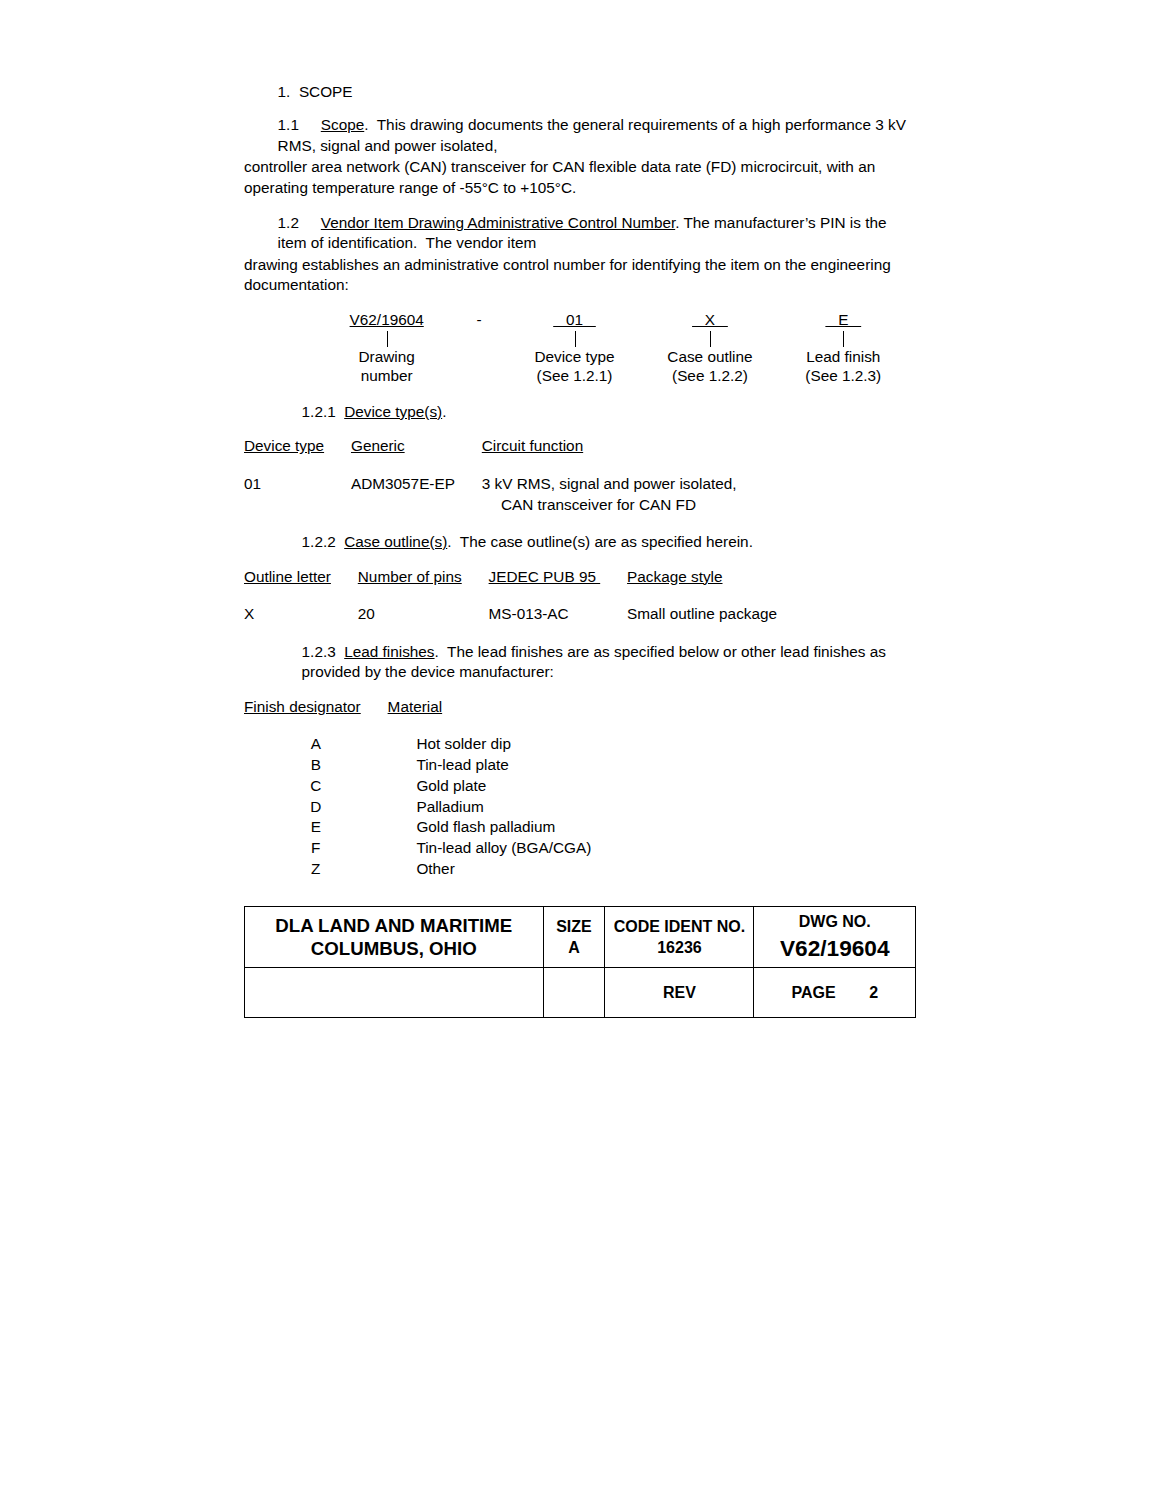1. SCOPE
1.1 Scope. This drawing documents the general requirements of a high performance 3 kV RMS, signal and power isolated,
controller area network (CAN) transceiver for CAN flexible data rate (FD) microcircuit, with an operating temperature range of -55°C to +105°C.
1.2 Vendor Item Drawing Administrative Control Number. The manufacturer’s PIN is the item of identification. The vendor item
drawing establishes an administrative control number for identifying the item on the engineering documentation:
V62/19604
Drawing
number
-
01
Device type
(See 1.2.1)
X
Case outline
(See 1.2.2)
E
Lead finish
(See 1.2.3)
1.2.1 Device type(s).
| Device type | Generic | Circuit function |
| --- | --- | --- |
| 01 | ADM3057E-EP | 3 kV RMS, signal and power isolated, CAN transceiver for CAN FD |
1.2.2 Case outline(s). The case outline(s) are as specified herein.
| Outline letter | Number of pins | JEDEC PUB 95 | Package style |
| --- | --- | --- | --- |
| X | 20 | MS-013-AC | Small outline package |
1.2.3 Lead finishes. The lead finishes are as specified below or other lead finishes as provided by the device manufacturer:
| Finish designator | Material |
| --- | --- |
| A | Hot solder dip |
| B | Tin-lead plate |
| C | Gold plate |
| D | Palladium |
| E | Gold flash palladium |
| F | Tin-lead alloy (BGA/CGA) |
| Z | Other |
| DLA LAND AND MARITIME COLUMBUS, OHIO | SIZE A | CODE IDENT NO. 16236 | DWG NO. V62/19604 |
| | | REV | PAGE 2 |